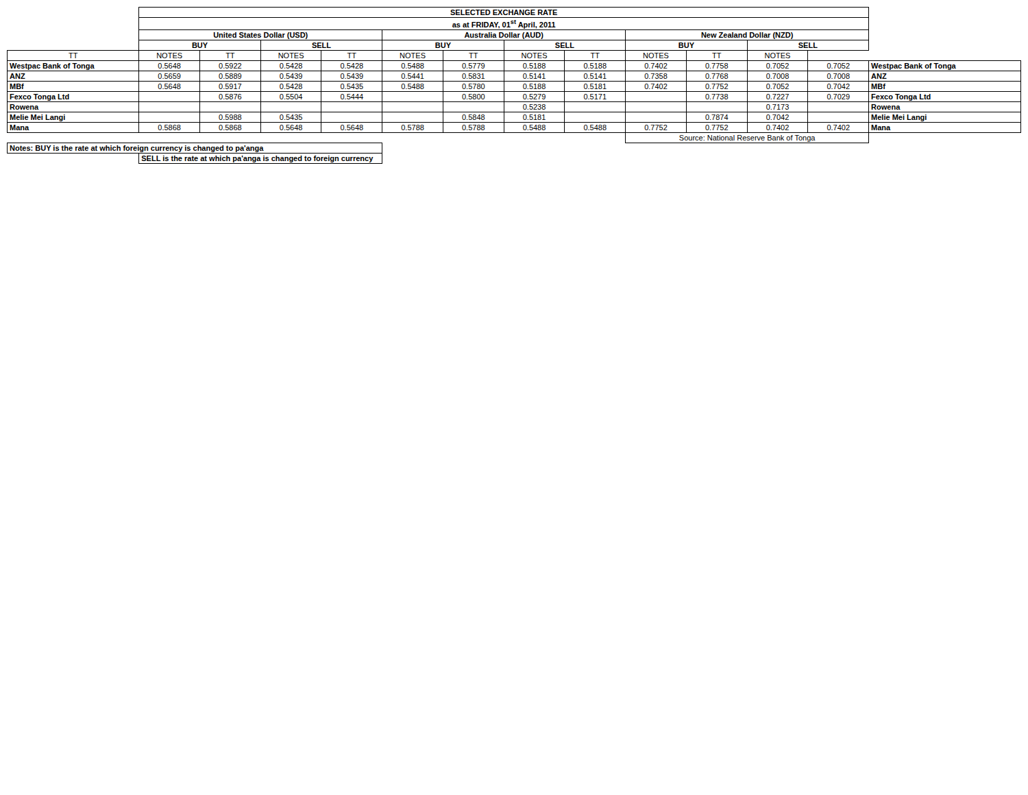| | SELECTED EXCHANGE RATE | |
| | as at FRIDAY, 01 st April, 2011 | |
| | United States Dollar (USD) | Australia Dollar (AUD) | New Zealand Dollar (NZD) | |
| | BUY | SELL | BUY | SELL | BUY | SELL | |
| TT | NOTES | TT | NOTES | TT | NOTES | TT | NOTES | TT | NOTES | TT | NOTES | | |
| Westpac Bank of Tonga | 0.5648 | 0.5922 | 0.5428 | 0.5428 | 0.5488 | 0.5779 | 0.5188 | 0.5188 | 0.7402 | 0.7758 | 0.7052 | 0.7052 | Westpac Bank of Tonga |
| ANZ | 0.5659 | 0.5889 | 0.5439 | 0.5439 | 0.5441 | 0.5831 | 0.5141 | 0.5141 | 0.7358 | 0.7768 | 0.7008 | 0.7008 | ANZ |
| MBf | 0.5648 | 0.5917 | 0.5428 | 0.5435 | 0.5488 | 0.5780 | 0.5188 | 0.5181 | 0.7402 | 0.7752 | 0.7052 | 0.7042 | MBf |
| Fexco Tonga Ltd | | 0.5876 | 0.5504 | 0.5444 | | 0.5800 | 0.5279 | 0.5171 | | 0.7738 | 0.7227 | 0.7029 | Fexco Tonga Ltd |
| Rowena | | | | | | | 0.5238 | | | | 0.7173 | | Rowena |
| Melie Mei Langi | | 0.5988 | 0.5435 | | | 0.5848 | 0.5181 | | | 0.7874 | 0.7042 | | Melie Mei Langi |
| Mana | 0.5868 | 0.5868 | 0.5648 | 0.5648 | 0.5788 | 0.5788 | 0.5488 | 0.5488 | 0.7752 | 0.7752 | 0.7402 | 0.7402 | Mana |
| | | | | | | | | | Source: National Reserve Bank of Tonga | |
| Notes: BUY is the rate at which foreign currency is changed to pa'anga | | | | | | | | | |
| | SELL is the rate at which pa'anga is changed to foreign currency | | | | | | | | | |